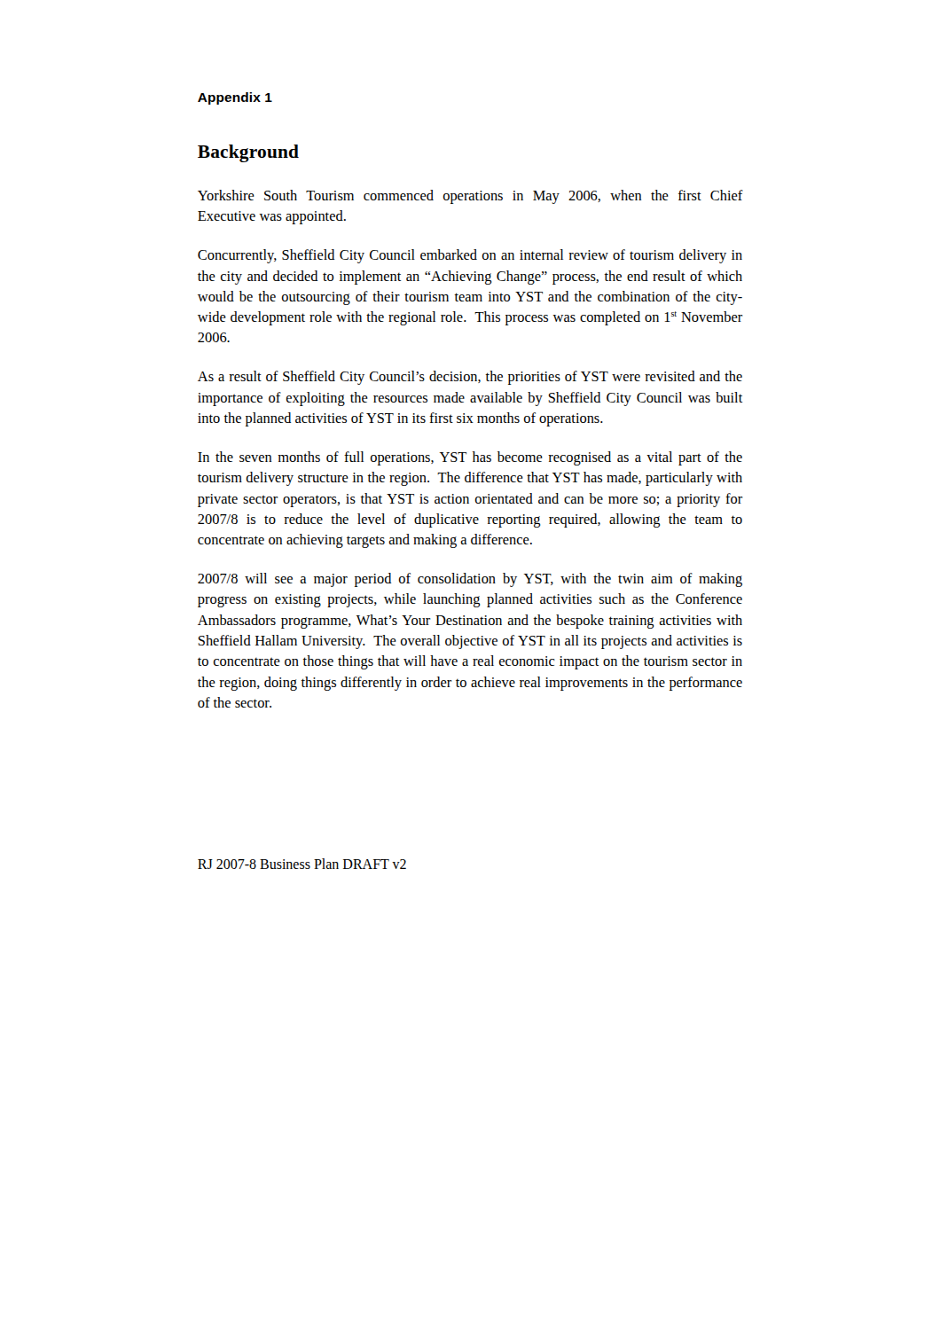Appendix 1
Background
Yorkshire South Tourism commenced operations in May 2006, when the first Chief Executive was appointed.
Concurrently, Sheffield City Council embarked on an internal review of tourism delivery in the city and decided to implement an “Achieving Change” process, the end result of which would be the outsourcing of their tourism team into YST and the combination of the city-wide development role with the regional role. This process was completed on 1st November 2006.
As a result of Sheffield City Council’s decision, the priorities of YST were revisited and the importance of exploiting the resources made available by Sheffield City Council was built into the planned activities of YST in its first six months of operations.
In the seven months of full operations, YST has become recognised as a vital part of the tourism delivery structure in the region. The difference that YST has made, particularly with private sector operators, is that YST is action orientated and can be more so; a priority for 2007/8 is to reduce the level of duplicative reporting required, allowing the team to concentrate on achieving targets and making a difference.
2007/8 will see a major period of consolidation by YST, with the twin aim of making progress on existing projects, while launching planned activities such as the Conference Ambassadors programme, What’s Your Destination and the bespoke training activities with Sheffield Hallam University. The overall objective of YST in all its projects and activities is to concentrate on those things that will have a real economic impact on the tourism sector in the region, doing things differently in order to achieve real improvements in the performance of the sector.
RJ 2007-8 Business Plan DRAFT v2